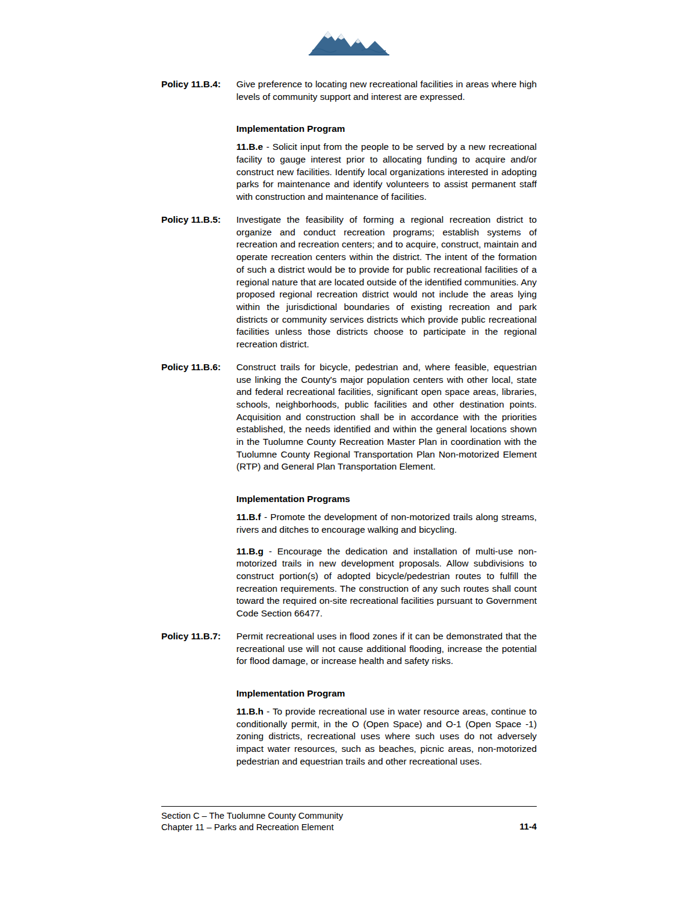| Policy 11.B.4: | Give preference to locating new recreational facilities in areas where high levels of community support and interest are expressed. |
| | Implementation Program 11.B.e - Solicit input from the people to be served by a new recreational facility to gauge interest prior to allocating funding to acquire and/or construct new facilities. Identify local organizations interested in adopting parks for maintenance and identify volunteers to assist permanent staff with construction and maintenance of facilities. |
| Policy 11.B.5: | Investigate the feasibility of forming a regional recreation district to organize and conduct recreation programs; establish systems of recreation and recreation centers; and to acquire, construct, maintain and operate recreation centers within the district. The intent of the formation of such a district would be to provide for public recreational facilities of a regional nature that are located outside of the identified communities. Any proposed regional recreation district would not include the areas lying within the jurisdictional boundaries of existing recreation and park districts or community services districts which provide public recreational facilities unless those districts choose to participate in the regional recreation district. |
| Policy 11.B.6: | Construct trails for bicycle, pedestrian and, where feasible, equestrian use linking the County's major population centers with other local, state and federal recreational facilities, significant open space areas, libraries, schools, neighborhoods, public facilities and other destination points. Acquisition and construction shall be in accordance with the priorities established, the needs identified and within the general locations shown in the Tuolumne County Recreation Master Plan in coordination with the Tuolumne County Regional Transportation Plan Non-motorized Element (RTP) and General Plan Transportation Element. |
| | Implementation Programs 11.B.f - Promote the development of non-motorized trails along streams, rivers and ditches to encourage walking and bicycling. 11.B.g - Encourage the dedication and installation of multi-use non-motorized trails in new development proposals. Allow subdivisions to construct portion(s) of adopted bicycle/pedestrian routes to fulfill the recreation requirements. The construction of any such routes shall count toward the required on-site recreational facilities pursuant to Government Code Section 66477. |
| Policy 11.B.7: | Permit recreational uses in flood zones if it can be demonstrated that the recreational use will not cause additional flooding, increase the potential for flood damage, or increase health and safety risks. |
| | Implementation Program 11.B.h - To provide recreational use in water resource areas, continue to conditionally permit, in the O (Open Space) and O-1 (Open Space -1) zoning districts, recreational uses where such uses do not adversely impact water resources, such as beaches, picnic areas, non-motorized pedestrian and equestrian trails and other recreational uses. |
Section C – The Tuolumne County Community
Chapter 11 – Parks and Recreation Element
11-4